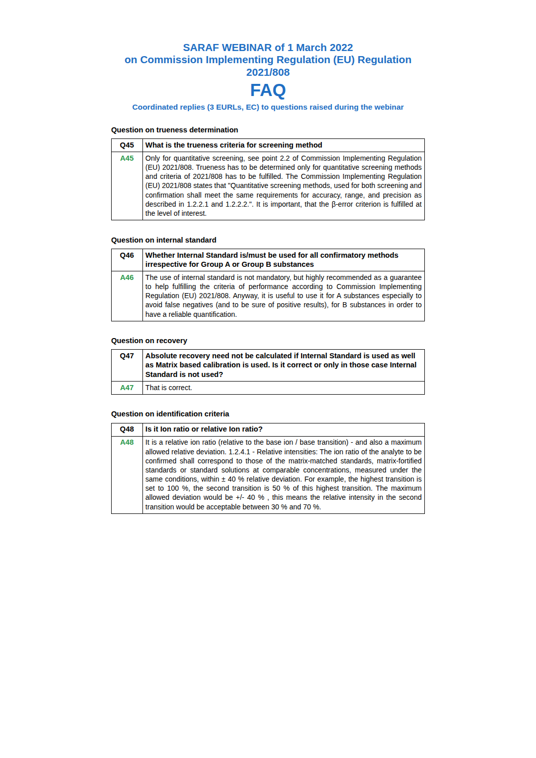SARAF WEBINAR of 1 March 2022 on Commission Implementing Regulation (EU) Regulation 2021/808
FAQ
Coordinated replies (3 EURLs, EC) to questions raised during the webinar
Question on trueness determination
| Q45 | What is the trueness criteria for screening method |
| A45 | Only for quantitative screening, see point 2.2 of Commission Implementing Regulation (EU) 2021/808. Trueness has to be determined only for quantitative screening methods and criteria of 2021/808 has to be fulfilled. The Commission Implementing Regulation (EU) 2021/808 states that "Quantitative screening methods, used for both screening and confirmation shall meet the same requirements for accuracy, range, and precision as described in 1.2.2.1 and 1.2.2.2.". It is important, that the β-error criterion is fulfilled at the level of interest. |
Question on internal standard
| Q46 | Whether Internal Standard is/must be used for all confirmatory methods irrespective for Group A or Group B substances |
| A46 | The use of internal standard is not mandatory, but highly recommended as a guarantee to help fulfilling the criteria of performance according to Commission Implementing Regulation (EU) 2021/808. Anyway, it is useful to use it for A substances especially to avoid false negatives (and to be sure of positive results), for B substances in order to have a reliable quantification. |
Question on recovery
| Q47 | Absolute recovery need not be calculated if Internal Standard is used as well as Matrix based calibration is used. Is it correct or only in those case Internal Standard is not used? |
| A47 | That is correct. |
Question on identification criteria
| Q48 | Is it Ion ratio or relative Ion ratio? |
| A48 | It is a relative ion ratio (relative to the base ion / base transition) - and also a maximum allowed relative deviation. 1.2.4.1 - Relative intensities: The ion ratio of the analyte to be confirmed shall correspond to those of the matrix-matched standards, matrix-fortified standards or standard solutions at comparable concentrations, measured under the same conditions, within ± 40 % relative deviation. For example, the highest transition is set to 100 %, the second transition is 50 % of this highest transition. The maximum allowed deviation would be +/- 40 % , this means the relative intensity in the second transition would be acceptable between 30 % and 70 %. |